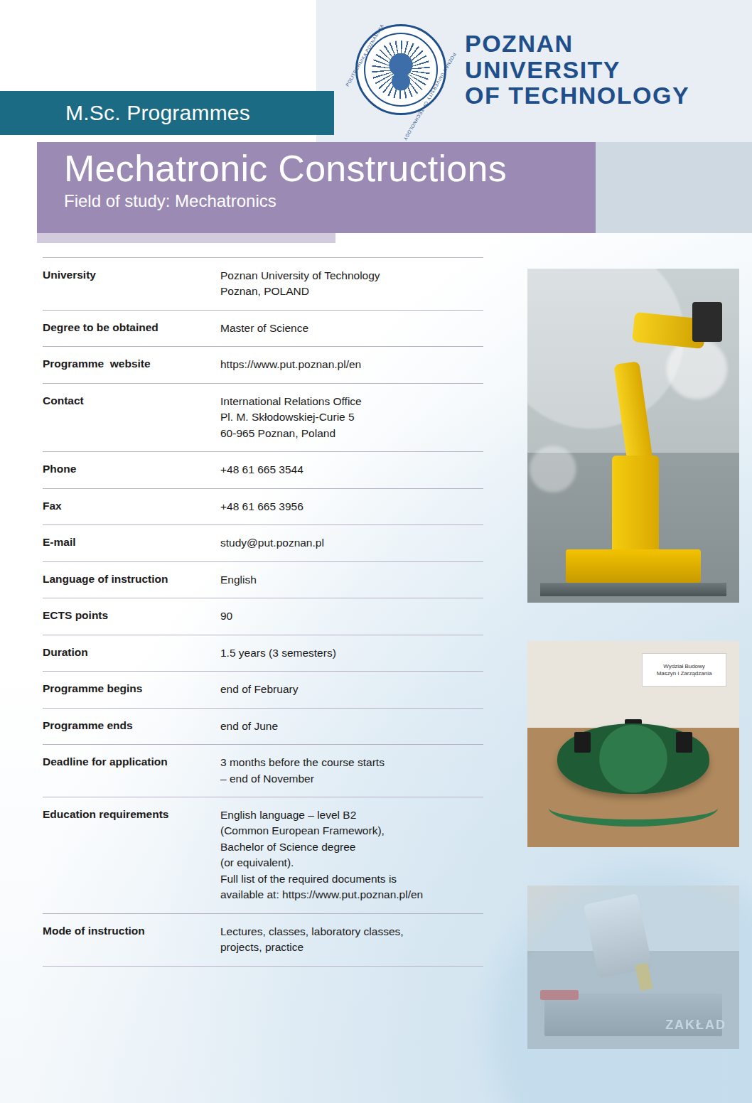M.Sc. Programmes
POLITECHNIKA POZNAŃSKA POZNAN UNIVERSITY OF TECHNOLOGY
POZNAN
UNIVERSITY
OF TECHNOLOGY
Mechatronic Constructions
Field of study: Mechatronics
| University | Poznan University of Technology Poznan, POLAND |
| Degree to be obtained | Master of Science |
| Programme website | https://www.put.poznan.pl/en |
| Contact | International Relations Office Pl. M. Skłodowskiej-Curie 5 60-965 Poznan, Poland |
| Phone | +48 61 665 3544 |
| Fax | +48 61 665 3956 |
| E-mail | study@put.poznan.pl |
| Language of instruction | English |
| ECTS points | 90 |
| Duration | 1.5 years (3 semesters) |
| Programme begins | end of February |
| Programme ends | end of June |
| Deadline for application | 3 months before the course starts – end of November |
| Education requirements | English language – level B2 (Common European Framework), Bachelor of Science degree (or equivalent). Full list of the required documents is available at: https://www.put.poznan.pl/en |
| Mode of instruction | Lectures, classes, laboratory classes, projects, practice |
Wydział Budowy
Maszyn i Zarządzania
ZAKŁAD